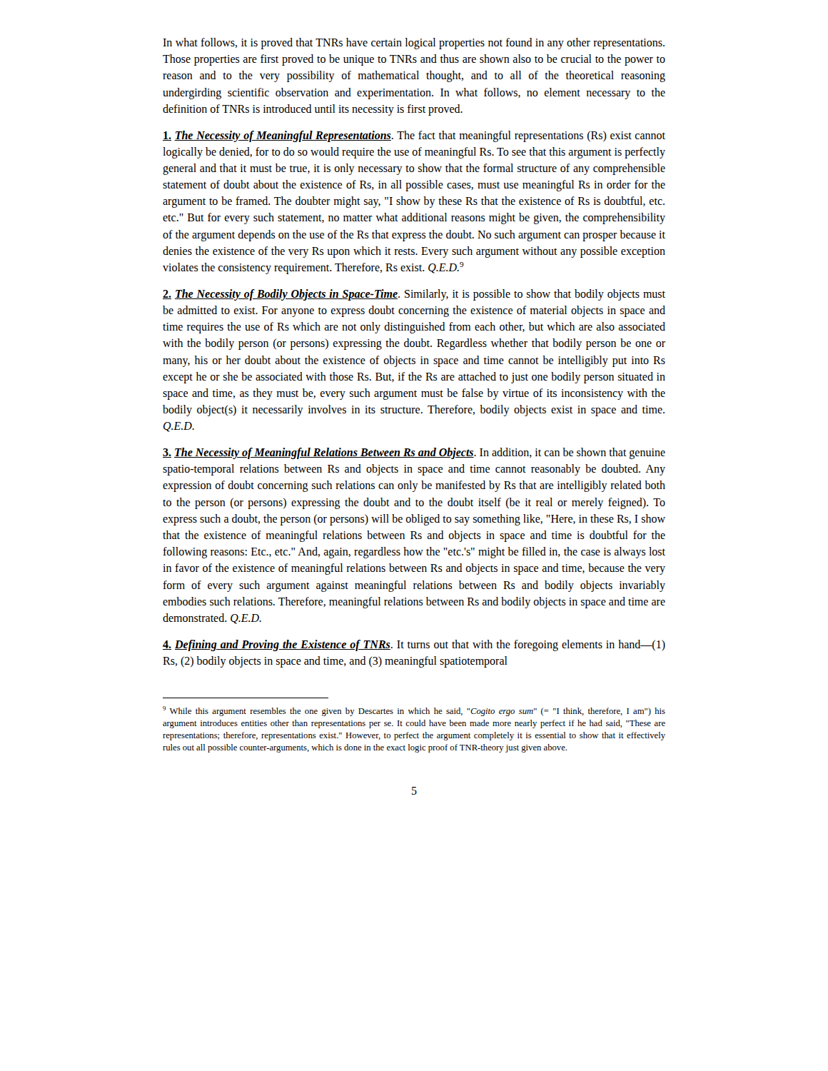In what follows, it is proved that TNRs have certain logical properties not found in any other representations. Those properties are first proved to be unique to TNRs and thus are shown also to be crucial to the power to reason and to the very possibility of mathematical thought, and to all of the theoretical reasoning undergirding scientific observation and experimentation. In what follows, no element necessary to the definition of TNRs is introduced until its necessity is first proved.
1. The Necessity of Meaningful Representations. The fact that meaningful representations (Rs) exist cannot logically be denied, for to do so would require the use of meaningful Rs. To see that this argument is perfectly general and that it must be true, it is only necessary to show that the formal structure of any comprehensible statement of doubt about the existence of Rs, in all possible cases, must use meaningful Rs in order for the argument to be framed. The doubter might say, "I show by these Rs that the existence of Rs is doubtful, etc. etc." But for every such statement, no matter what additional reasons might be given, the comprehensibility of the argument depends on the use of the Rs that express the doubt. No such argument can prosper because it denies the existence of the very Rs upon which it rests. Every such argument without any possible exception violates the consistency requirement. Therefore, Rs exist. Q.E.D.9
2. The Necessity of Bodily Objects in Space-Time. Similarly, it is possible to show that bodily objects must be admitted to exist. For anyone to express doubt concerning the existence of material objects in space and time requires the use of Rs which are not only distinguished from each other, but which are also associated with the bodily person (or persons) expressing the doubt. Regardless whether that bodily person be one or many, his or her doubt about the existence of objects in space and time cannot be intelligibly put into Rs except he or she be associated with those Rs. But, if the Rs are attached to just one bodily person situated in space and time, as they must be, every such argument must be false by virtue of its inconsistency with the bodily object(s) it necessarily involves in its structure. Therefore, bodily objects exist in space and time. Q.E.D.
3. The Necessity of Meaningful Relations Between Rs and Objects. In addition, it can be shown that genuine spatio-temporal relations between Rs and objects in space and time cannot reasonably be doubted. Any expression of doubt concerning such relations can only be manifested by Rs that are intelligibly related both to the person (or persons) expressing the doubt and to the doubt itself (be it real or merely feigned). To express such a doubt, the person (or persons) will be obliged to say something like, "Here, in these Rs, I show that the existence of meaningful relations between Rs and objects in space and time is doubtful for the following reasons: Etc., etc." And, again, regardless how the "etc.'s" might be filled in, the case is always lost in favor of the existence of meaningful relations between Rs and objects in space and time, because the very form of every such argument against meaningful relations between Rs and bodily objects invariably embodies such relations. Therefore, meaningful relations between Rs and bodily objects in space and time are demonstrated. Q.E.D.
4. Defining and Proving the Existence of TNRs. It turns out that with the foregoing elements in hand—(1) Rs, (2) bodily objects in space and time, and (3) meaningful spatiotemporal
9 While this argument resembles the one given by Descartes in which he said, "Cogito ergo sum" (= "I think, therefore, I am") his argument introduces entities other than representations per se. It could have been made more nearly perfect if he had said, "These are representations; therefore, representations exist." However, to perfect the argument completely it is essential to show that it effectively rules out all possible counter-arguments, which is done in the exact logic proof of TNR-theory just given above.
5